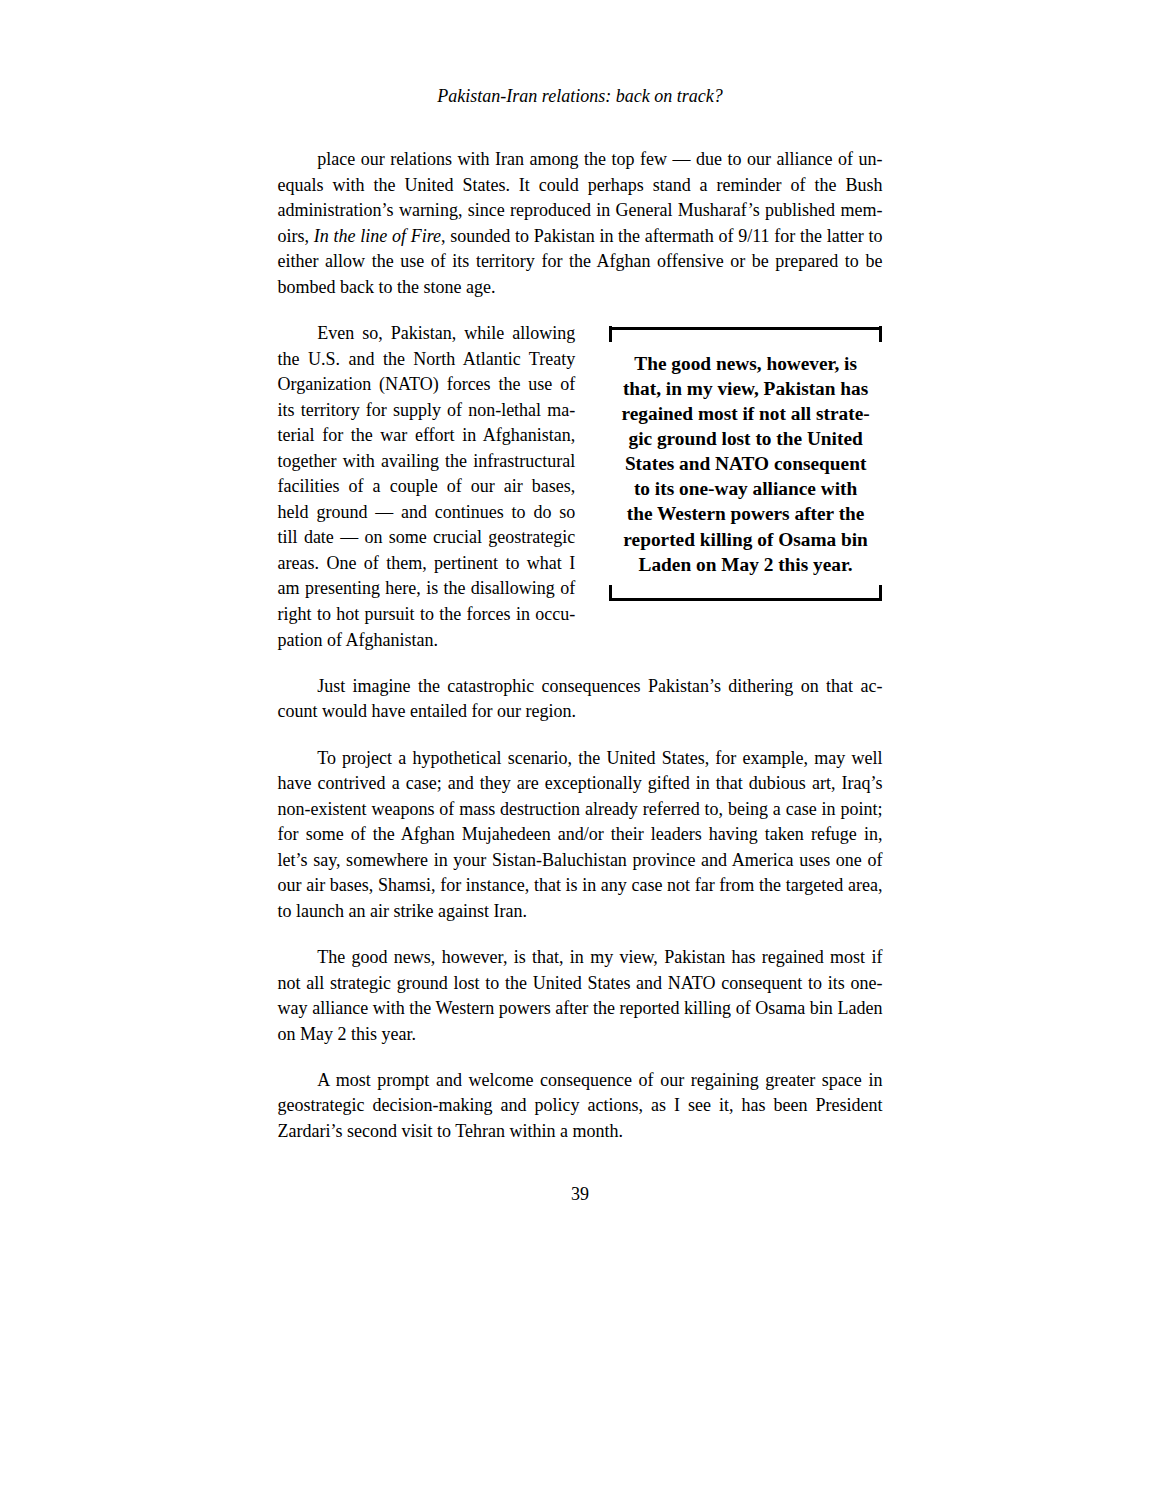Pakistan-Iran relations: back on track?
place our relations with Iran among the top few — due to our alliance of unequals with the United States. It could perhaps stand a reminder of the Bush administration’s warning, since reproduced in General Musharaf’s published memoirs, In the line of Fire, sounded to Pakistan in the aftermath of 9/11 for the latter to either allow the use of its territory for the Afghan offensive or be prepared to be bombed back to the stone age.
The good news, however, is that, in my view, Pakistan has regained most if not all strategic ground lost to the United States and NATO consequent to its one-way alliance with the Western powers after the reported killing of Osama bin Laden on May 2 this year.
Even so, Pakistan, while allowing the U.S. and the North Atlantic Treaty Organization (NATO) forces the use of its territory for supply of non-lethal material for the war effort in Afghanistan, together with availing the infrastructural facilities of a couple of our air bases, held ground — and continues to do so till date — on some crucial geostrategic areas. One of them, pertinent to what I am presenting here, is the disallowing of right to hot pursuit to the forces in occupation of Afghanistan.
Just imagine the catastrophic consequences Pakistan’s dithering on that account would have entailed for our region.
To project a hypothetical scenario, the United States, for example, may well have contrived a case; and they are exceptionally gifted in that dubious art, Iraq’s non-existent weapons of mass destruction already referred to, being a case in point; for some of the Afghan Mujahedeen and/or their leaders having taken refuge in, let’s say, somewhere in your Sistan-Baluchistan province and America uses one of our air bases, Shamsi, for instance, that is in any case not far from the targeted area, to launch an air strike against Iran.
The good news, however, is that, in my view, Pakistan has regained most if not all strategic ground lost to the United States and NATO consequent to its one-way alliance with the Western powers after the reported killing of Osama bin Laden on May 2 this year.
A most prompt and welcome consequence of our regaining greater space in geostrategic decision-making and policy actions, as I see it, has been President Zardari’s second visit to Tehran within a month.
39